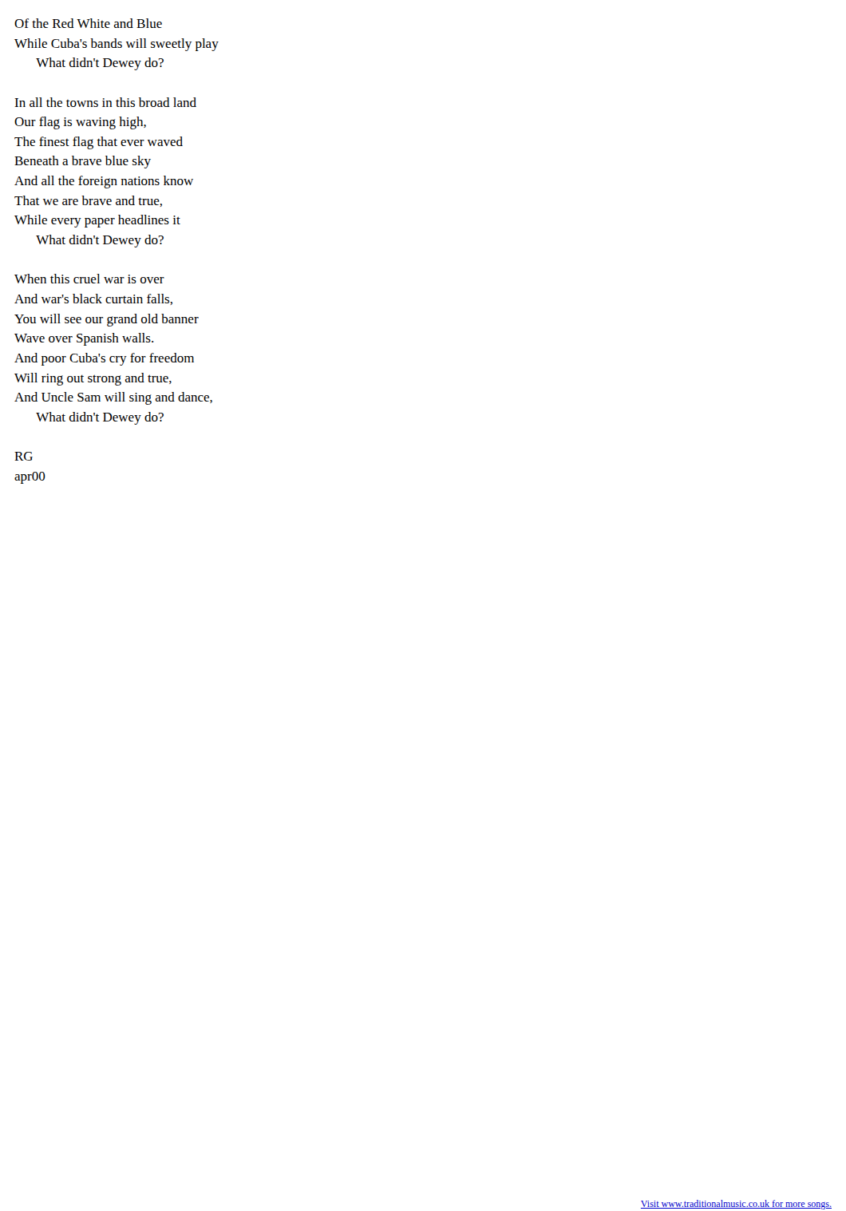Of the Red White and Blue While Cuba's bands will sweetly play What didn't Dewey do?
In all the towns in this broad land Our flag is waving high, The finest flag that ever waved Beneath a brave blue sky And all the foreign nations know That we are brave and true, While every paper headlines it What didn't Dewey do?
When this cruel war is over And war's black curtain falls, You will see our grand old banner Wave over Spanish walls. And poor Cuba's cry for freedom Will ring out strong and true, And Uncle Sam will sing and dance, What didn't Dewey do?
RG apr00
Visit www.traditionalmusic.co.uk for more songs.